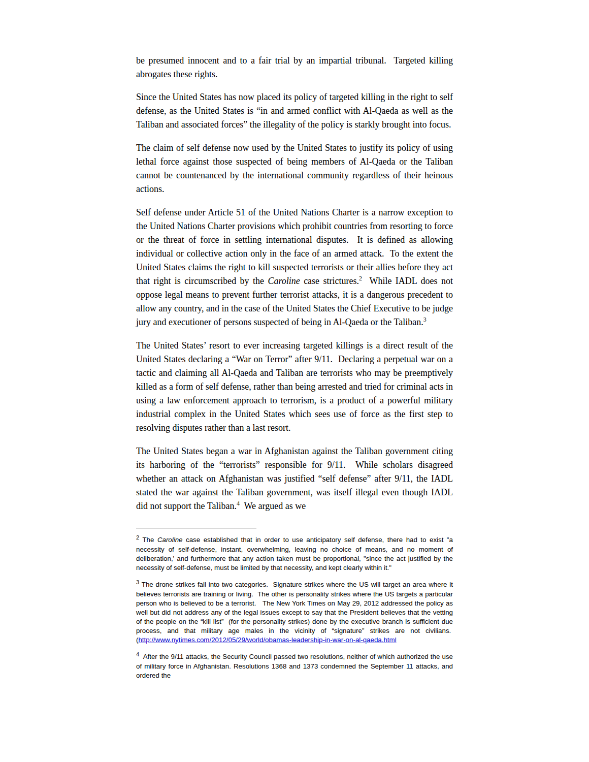be presumed innocent and to a fair trial by an impartial tribunal. Targeted killing abrogates these rights.
Since the United States has now placed its policy of targeted killing in the right to self defense, as the United States is “in and armed conflict with Al-Qaeda as well as the Taliban and associated forces” the illegality of the policy is starkly brought into focus.
The claim of self defense now used by the United States to justify its policy of using lethal force against those suspected of being members of Al-Qaeda or the Taliban cannot be countenanced by the international community regardless of their heinous actions.
Self defense under Article 51 of the United Nations Charter is a narrow exception to the United Nations Charter provisions which prohibit countries from resorting to force or the threat of force in settling international disputes. It is defined as allowing individual or collective action only in the face of an armed attack. To the extent the United States claims the right to kill suspected terrorists or their allies before they act that right is circumscribed by the Caroline case strictures.2 While IADL does not oppose legal means to prevent further terrorist attacks, it is a dangerous precedent to allow any country, and in the case of the United States the Chief Executive to be judge jury and executioner of persons suspected of being in Al-Qaeda or the Taliban.3
The United States’ resort to ever increasing targeted killings is a direct result of the United States declaring a “War on Terror” after 9/11. Declaring a perpetual war on a tactic and claiming all Al-Qaeda and Taliban are terrorists who may be preemptively killed as a form of self defense, rather than being arrested and tried for criminal acts in using a law enforcement approach to terrorism, is a product of a powerful military industrial complex in the United States which sees use of force as the first step to resolving disputes rather than a last resort.
The United States began a war in Afghanistan against the Taliban government citing its harboring of the “terrorists” responsible for 9/11. While scholars disagreed whether an attack on Afghanistan was justified “self defense” after 9/11, the IADL stated the war against the Taliban government, was itself illegal even though IADL did not support the Taliban.4 We argued as we
2 The Caroline case established that in order to use anticipatory self defense, there had to exist "a necessity of self-defense, instant, overwhelming, leaving no choice of means, and no moment of deliberation,' and furthermore that any action taken must be proportional, "since the act justified by the necessity of self-defense, must be limited by that necessity, and kept clearly within it."
3 The drone strikes fall into two categories. Signature strikes where the US will target an area where it believes terrorists are training or living. The other is personality strikes where the US targets a particular person who is believed to be a terrorist. The New York Times on May 29, 2012 addressed the policy as well but did not address any of the legal issues except to say that the President believes that the vetting of the people on the “kill list” (for the personality strikes) done by the executive branch is sufficient due process, and that military age males in the vicinity of “signature” strikes are not civilians. (http://www.nytimes.com/2012/05/29/world/obamas-leadership-in-war-on-al-qaeda.html
4 After the 9/11 attacks, the Security Council passed two resolutions, neither of which authorized the use of military force in Afghanistan. Resolutions 1368 and 1373 condemned the September 11 attacks, and ordered the